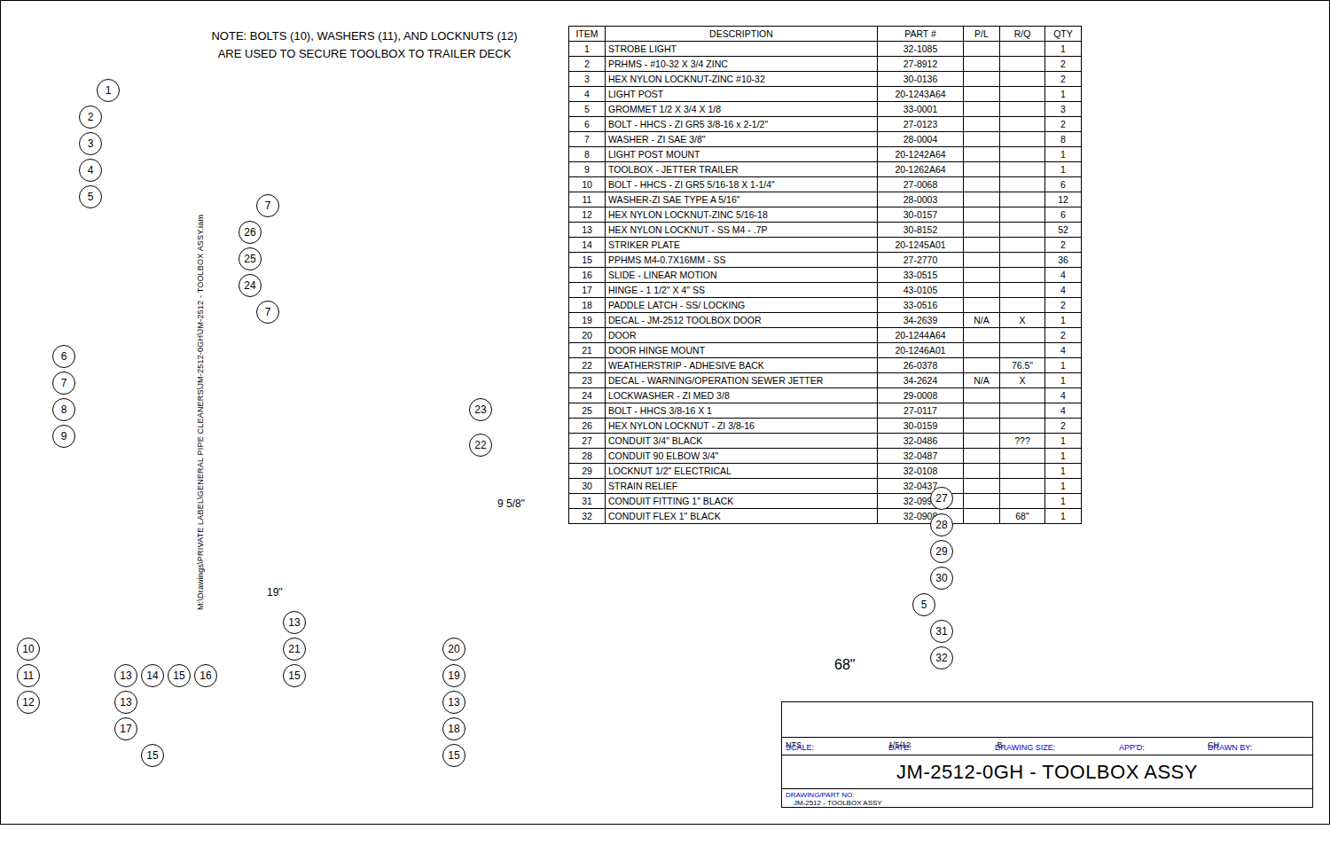M:\Drawings\PRIVATE LABEL\GENERAL PIPE CLEANERS\JM-2512-0GH\JM-2512 - TOOLBOX ASSY.iam
NOTE: BOLTS (10), WASHERS (11), AND LOCKNUTS (12)
ARE USED TO SECURE TOOLBOX TO TRAILER DECK
| ITEM | DESCRIPTION | PART # | P/L | R/Q | QTY |
| --- | --- | --- | --- | --- | --- |
| 1 | STROBE LIGHT | 32-1085 | | | 1 |
| 2 | PRHMS - #10-32 X 3/4 ZINC | 27-8912 | | | 2 |
| 3 | HEX NYLON LOCKNUT-ZINC #10-32 | 30-0136 | | | 2 |
| 4 | LIGHT POST | 20-1243A64 | | | 1 |
| 5 | GROMMET 1/2 X 3/4 X 1/8 | 33-0001 | | | 3 |
| 6 | BOLT - HHCS - ZI GR5 3/8-16 x 2-1/2" | 27-0123 | | | 2 |
| 7 | WASHER - ZI SAE 3/8" | 28-0004 | | | 8 |
| 8 | LIGHT POST MOUNT | 20-1242A64 | | | 1 |
| 9 | TOOLBOX - JETTER TRAILER | 20-1262A64 | | | 1 |
| 10 | BOLT - HHCS - ZI GR5 5/16-18 X 1-1/4" | 27-0068 | | | 6 |
| 11 | WASHER-ZI SAE TYPE A 5/16" | 28-0003 | | | 12 |
| 12 | HEX NYLON LOCKNUT-ZINC 5/16-18 | 30-0157 | | | 6 |
| 13 | HEX NYLON LOCKNUT - SS M4 - .7P | 30-8152 | | | 52 |
| 14 | STRIKER PLATE | 20-1245A01 | | | 2 |
| 15 | PPHMS M4-0.7X16MM - SS | 27-2770 | | | 36 |
| 16 | SLIDE - LINEAR MOTION | 33-0515 | | | 4 |
| 17 | HINGE - 1 1/2" X 4" SS | 43-0105 | | | 4 |
| 18 | PADDLE LATCH - SS/ LOCKING | 33-0516 | | | 2 |
| 19 | DECAL - JM-2512 TOOLBOX DOOR | 34-2639 | N/A | X | 1 |
| 20 | DOOR | 20-1244A64 | | | 2 |
| 21 | DOOR HINGE MOUNT | 20-1246A01 | | | 4 |
| 22 | WEATHERSTRIP - ADHESIVE BACK | 26-0378 | | 76.5" | 1 |
| 23 | DECAL - WARNING/OPERATION SEWER JETTER | 34-2624 | N/A | X | 1 |
| 24 | LOCKWASHER - ZI MED 3/8 | 29-0008 | | | 4 |
| 25 | BOLT - HHCS 3/8-16 X 1 | 27-0117 | | | 4 |
| 26 | HEX NYLON LOCKNUT - ZI 3/8-16 | 30-0159 | | | 2 |
| 27 | CONDUIT 3/4" BLACK | 32-0486 | | ??? | 1 |
| 28 | CONDUIT 90 ELBOW 3/4" | 32-0487 | | | 1 |
| 29 | LOCKNUT 1/2" ELECTRICAL | 32-0108 | | | 1 |
| 30 | STRAIN RELIEF | 32-0437 | | | 1 |
| 31 | CONDUIT FITTING 1" BLACK | 32-0996 | | | 1 |
| 32 | CONDUIT FLEX 1" BLACK | 32-0908 | | 68" | 1 |
1
2
3
4
5
7
26
25
24
7
6
7
8
9
23
22
9 5/8"
19"
13
21
15
10
11
12
13
14
15
16
13
17
15
20
19
13
18
15
27
28
29
30
5
31
32
68"
SCALE: NTS DATE: 1/5/12 DRAWING SIZE: B APP'D: DRAWN BY: CH
JM-2512-0GH - TOOLBOX ASSY
DRAWING/PART NO:
JM-2512 - TOOLBOX ASSY